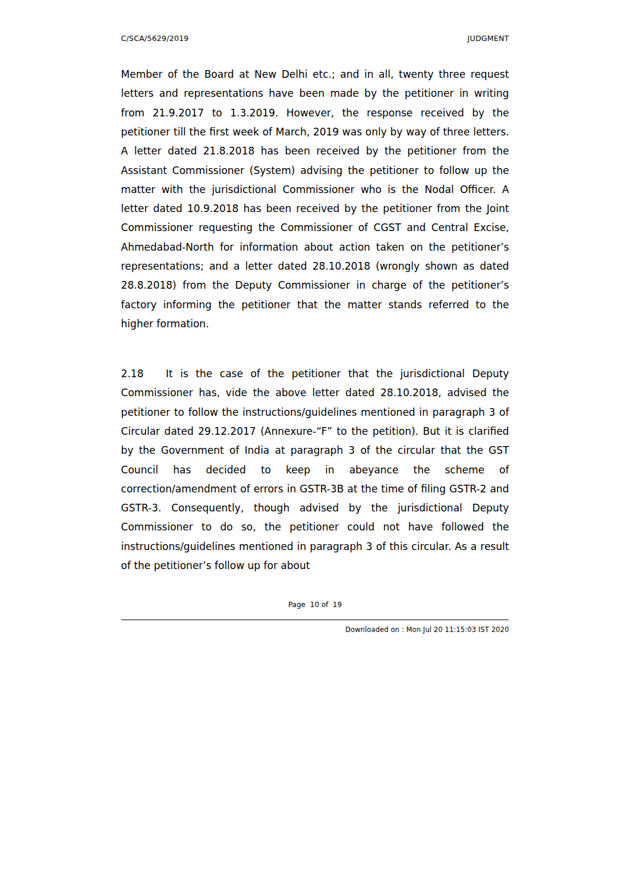C/SCA/5629/2019
JUDGMENT
Member of the Board at New Delhi etc.; and in all, twenty three request letters and representations have been made by the petitioner in writing from 21.9.2017 to 1.3.2019. However, the response received by the petitioner till the first week of March, 2019 was only by way of three letters. A letter dated 21.8.2018 has been received by the petitioner from the Assistant Commissioner (System) advising the petitioner to follow up the matter with the jurisdictional Commissioner who is the Nodal Officer. A letter dated 10.9.2018 has been received by the petitioner from the Joint Commissioner requesting the Commissioner of CGST and Central Excise, Ahmedabad-North for information about action taken on the petitioner’s representations; and a letter dated 28.10.2018 (wrongly shown as dated 28.8.2018) from the Deputy Commissioner in charge of the petitioner’s factory informing the petitioner that the matter stands referred to the higher formation.
2.18 It is the case of the petitioner that the jurisdictional Deputy Commissioner has, vide the above letter dated 28.10.2018, advised the petitioner to follow the instructions/guidelines mentioned in paragraph 3 of Circular dated 29.12.2017 (Annexure-“F” to the petition). But it is clarified by the Government of India at paragraph 3 of the circular that the GST Council has decided to keep in abeyance the scheme of correction/amendment of errors in GSTR-3B at the time of filing GSTR-2 and GSTR-3. Consequently, though advised by the jurisdictional Deputy Commissioner to do so, the petitioner could not have followed the instructions/guidelines mentioned in paragraph 3 of this circular. As a result of the petitioner’s follow up for about
Page 10 of 19
Downloaded on : Mon Jul 20 11:15:03 IST 2020